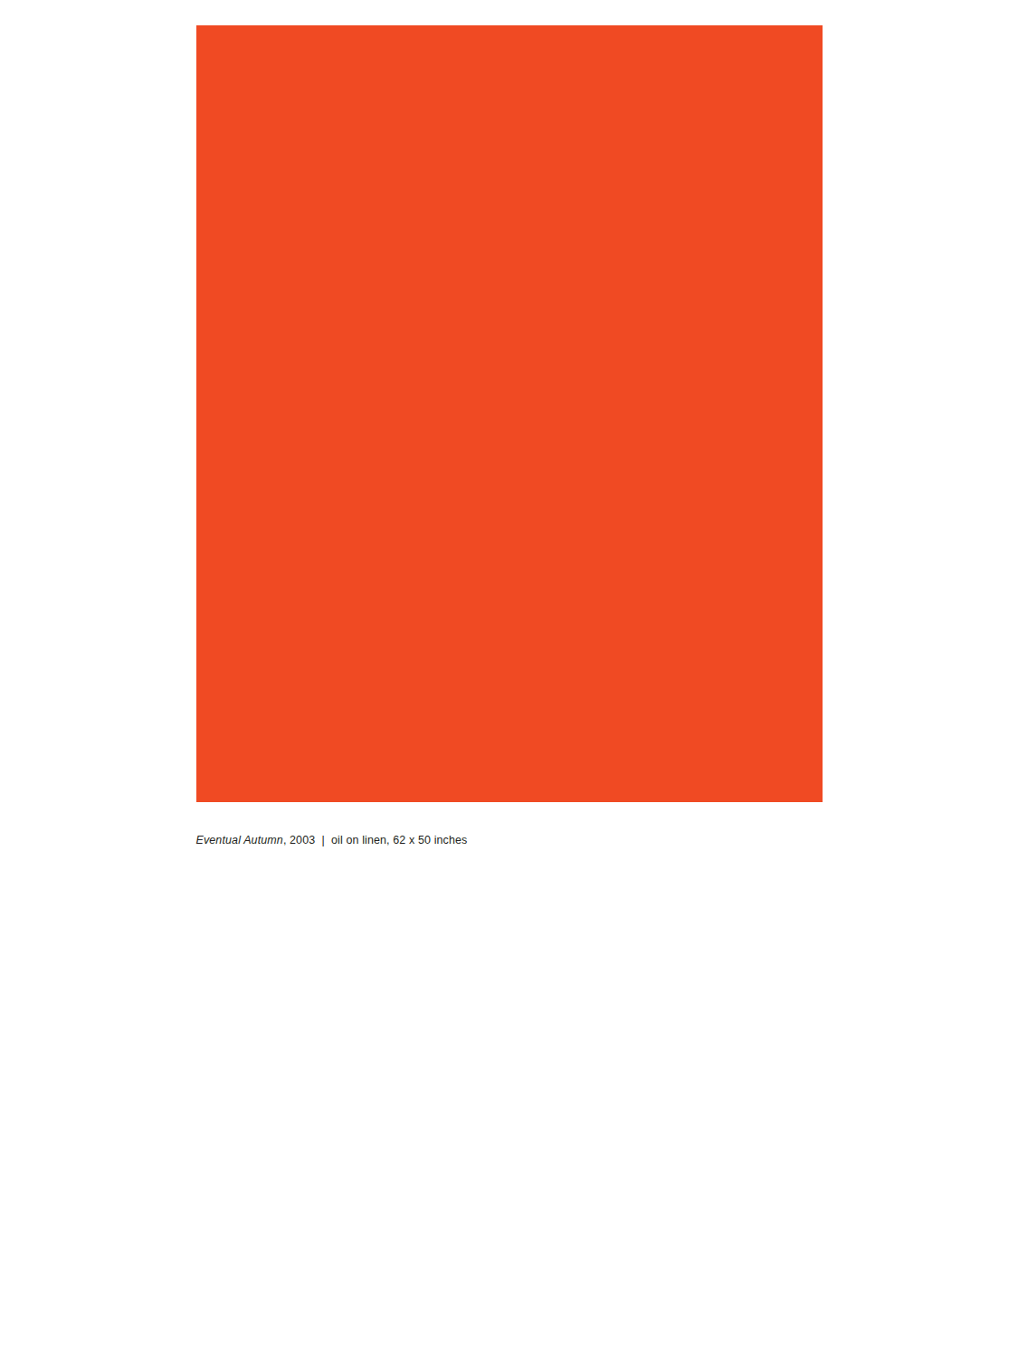Eventual Autumn, 2003 | oil on linen, 62 x 50 inches